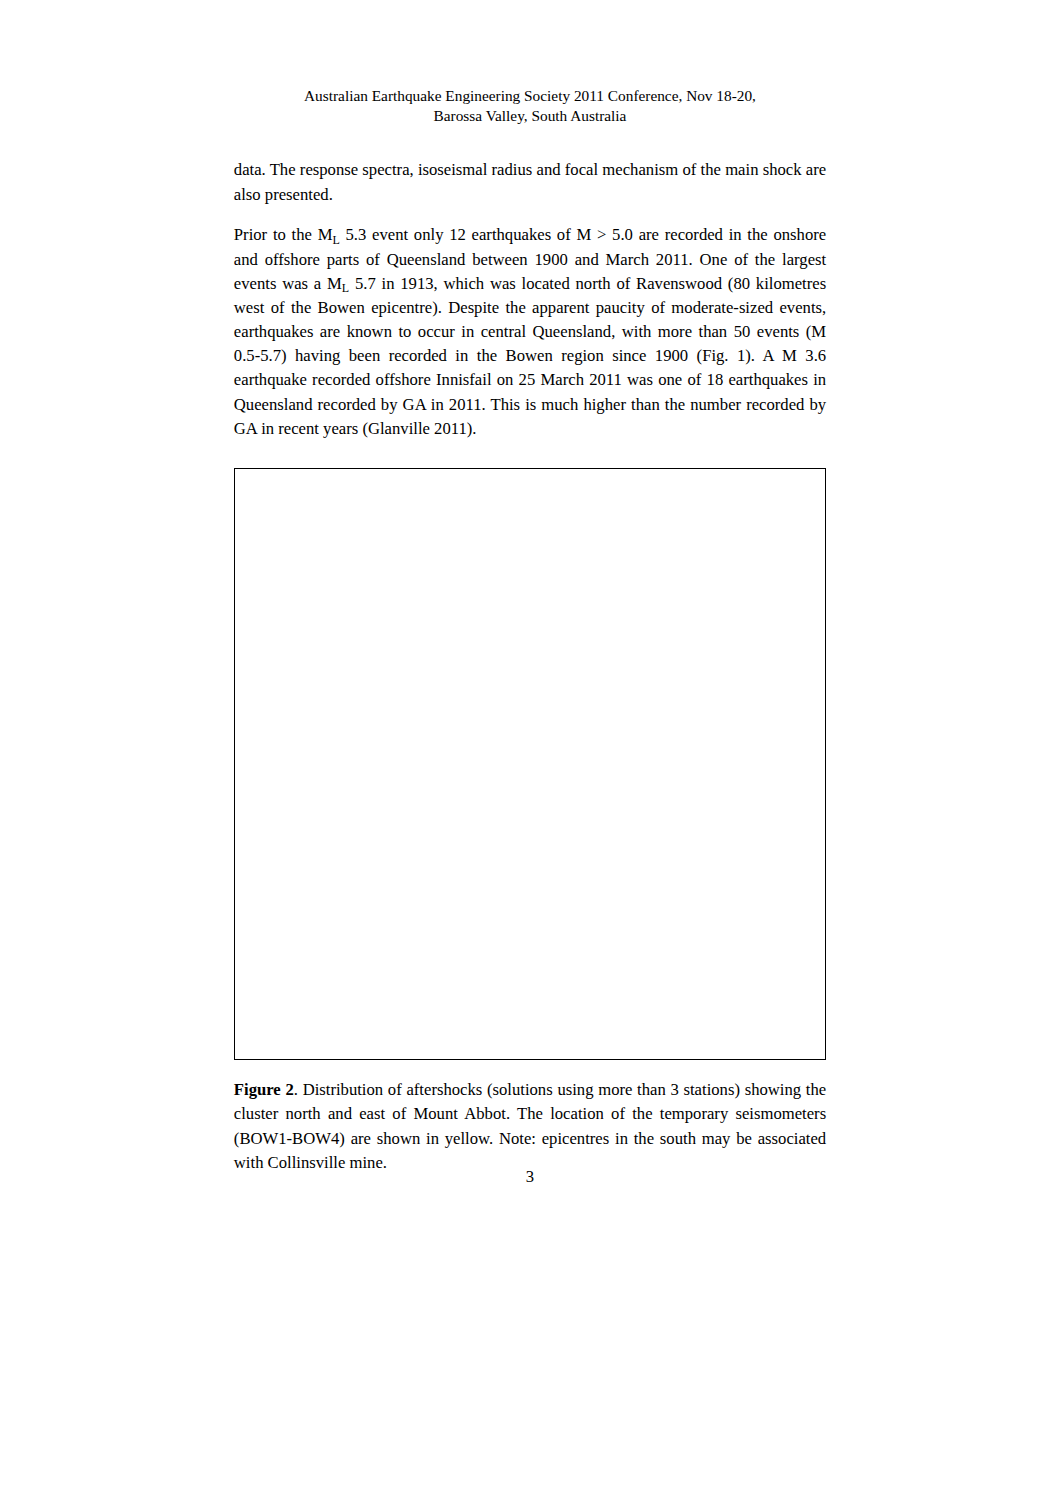Australian Earthquake Engineering Society 2011 Conference, Nov 18-20,
Barossa Valley, South Australia
data. The response spectra, isoseismal radius and focal mechanism of the main shock are also presented.
Prior to the ML 5.3 event only 12 earthquakes of M > 5.0 are recorded in the onshore and offshore parts of Queensland between 1900 and March 2011. One of the largest events was a ML 5.7 in 1913, which was located north of Ravenswood (80 kilometres west of the Bowen epicentre). Despite the apparent paucity of moderate-sized events, earthquakes are known to occur in central Queensland, with more than 50 events (M 0.5-5.7) having been recorded in the Bowen region since 1900 (Fig. 1). A M 3.6 earthquake recorded offshore Innisfail on 25 March 2011 was one of 18 earthquakes in Queensland recorded by GA in 2011. This is much higher than the number recorded by GA in recent years (Glanville 2011).
Figure 2. Distribution of aftershocks (solutions using more than 3 stations) showing the cluster north and east of Mount Abbot. The location of the temporary seismometers (BOW1-BOW4) are shown in yellow. Note: epicentres in the south may be associated with Collinsville mine.
3